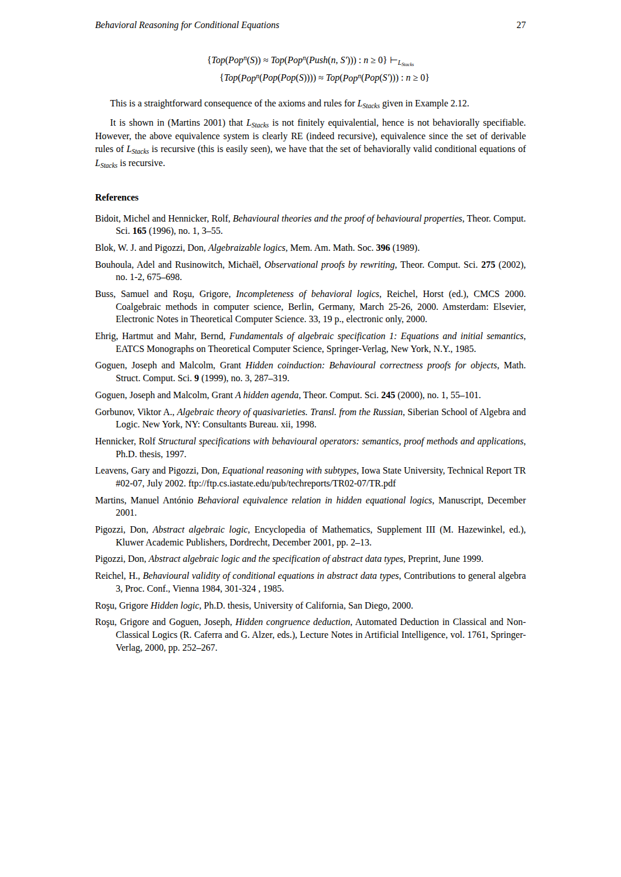Behavioral Reasoning for Conditional Equations 27
{Top(Popn(S)) ≈ Top(Popn(Push(n, S′))) : n ≥ 0} ⊢LStacks {Top(Popn(Pop(Pop(S)))) ≈ Top(Popn(Pop(S′))) : n ≥ 0}
This is a straightforward consequence of the axioms and rules for LStacks given in Example 2.12.
It is shown in (Martins 2001) that LStacks is not finitely equivalential, hence is not behaviorally specifiable. However, the above equivalence system is clearly RE (indeed recursive), equivalence since the set of derivable rules of LStacks is recursive (this is easily seen), we have that the set of behaviorally valid conditional equations of LStacks is recursive.
References
Bidoit, Michel and Hennicker, Rolf, Behavioural theories and the proof of behavioural properties, Theor. Comput. Sci. 165 (1996), no. 1, 3–55.
Blok, W. J. and Pigozzi, Don, Algebraizable logics, Mem. Am. Math. Soc. 396 (1989).
Bouhoula, Adel and Rusinowitch, Michaël, Observational proofs by rewriting, Theor. Comput. Sci. 275 (2002), no. 1-2, 675–698.
Buss, Samuel and Roşu, Grigore, Incompleteness of behavioral logics, Reichel, Horst (ed.), CMCS 2000. Coalgebraic methods in computer science, Berlin, Germany, March 25-26, 2000. Amsterdam: Elsevier, Electronic Notes in Theoretical Computer Science. 33, 19 p., electronic only, 2000.
Ehrig, Hartmut and Mahr, Bernd, Fundamentals of algebraic specification 1: Equations and initial semantics, EATCS Monographs on Theoretical Computer Science, Springer-Verlag, New York, N.Y., 1985.
Goguen, Joseph and Malcolm, Grant Hidden coinduction: Behavioural correctness proofs for objects, Math. Struct. Comput. Sci. 9 (1999), no. 3, 287–319.
Goguen, Joseph and Malcolm, Grant A hidden agenda, Theor. Comput. Sci. 245 (2000), no. 1, 55–101.
Gorbunov, Viktor A., Algebraic theory of quasivarieties. Transl. from the Russian, Siberian School of Algebra and Logic. New York, NY: Consultants Bureau. xii, 1998.
Hennicker, Rolf Structural specifications with behavioural operators: semantics, proof methods and applications, Ph.D. thesis, 1997.
Leavens, Gary and Pigozzi, Don, Equational reasoning with subtypes, Iowa State University, Technical Report TR #02-07, July 2002. ftp://ftp.cs.iastate.edu/pub/techreports/TR02-07/TR.pdf
Martins, Manuel António Behavioral equivalence relation in hidden equational logics, Manuscript, December 2001.
Pigozzi, Don, Abstract algebraic logic, Encyclopedia of Mathematics, Supplement III (M. Hazewinkel, ed.), Kluwer Academic Publishers, Dordrecht, December 2001, pp. 2–13.
Pigozzi, Don, Abstract algebraic logic and the specification of abstract data types, Preprint, June 1999.
Reichel, H., Behavioural validity of conditional equations in abstract data types, Contributions to general algebra 3, Proc. Conf., Vienna 1984, 301-324 , 1985.
Roşu, Grigore Hidden logic, Ph.D. thesis, University of California, San Diego, 2000.
Roşu, Grigore and Goguen, Joseph, Hidden congruence deduction, Automated Deduction in Classical and Non-Classical Logics (R. Caferra and G. Alzer, eds.), Lecture Notes in Artificial Intelligence, vol. 1761, Springer-Verlag, 2000, pp. 252–267.